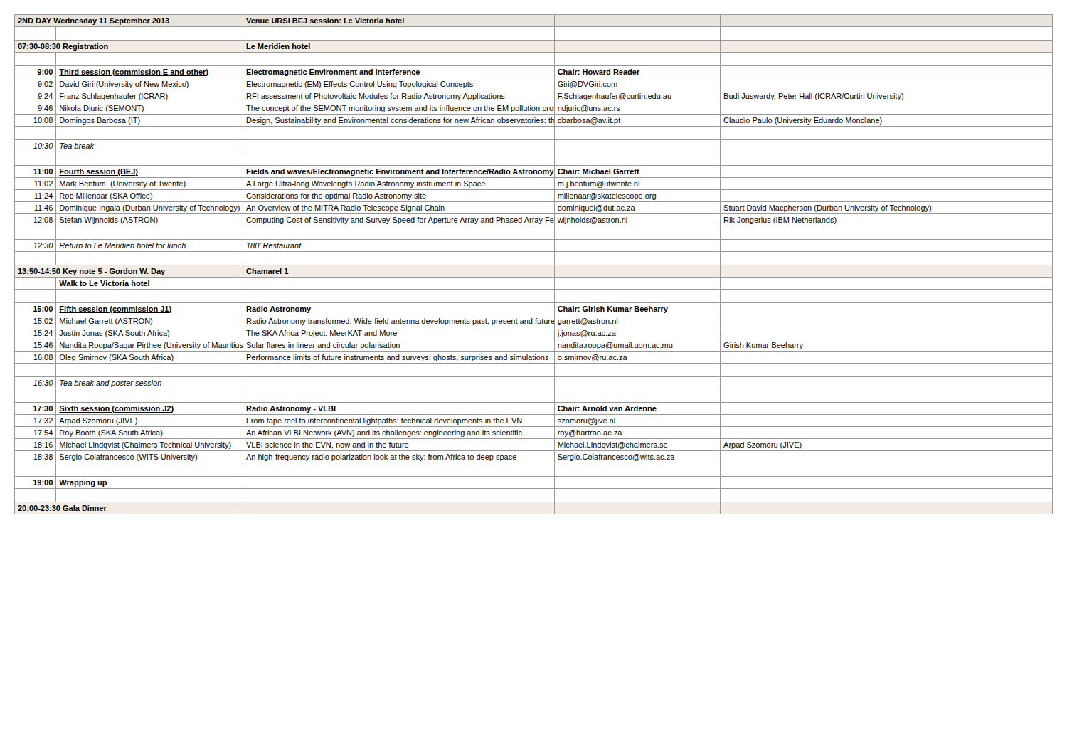| 2ND DAY Wednesday 11 September 2013 | Venue URSI BEJ session: Le Victoria hotel | | |
| 07:30-08:30 Registration | Le Meridien hotel | | |
| 9:00 | Third session (commission E and other) | Electromagnetic Environment and Interference | Chair: Howard Reader | |
| 9:02 | David Giri (University of New Mexico) | Electromagnetic (EM) Effects Control Using Topological Concepts | Giri@DVGiri.com | |
| 9:24 | Franz Schlagenhaufer (ICRAR) | RFI assessment of Photovoltaic Modules for Radio Astronomy Applications | F.Schlagenhaufer@curtin.edu.au | Budi Juswardy, Peter Hall (ICRAR/Curtin University) |
| 9:46 | Nikola Djuric (SEMONT) | The concept of the SEMONT monitoring system and its influence on the EM pollution protection | ndjuric@uns.ac.rs | |
| 10:08 | Domingos Barbosa (IT) | Design, Sustainability and Environmental considerations for new African observatories: the MRAO example | dbarbosa@av.it.pt | Claudio Paulo (University Eduardo Mondlane) |
| 10:30 | Tea break | | | |
| 11:00 | Fourth session (BEJ) | Fields and waves/Electromagnetic Environment and Interference/Radio Astronomy | Chair: Michael Garrett | |
| 11:02 | Mark Bentum (University of Twente) | A Large Ultra-long Wavelength Radio Astronomy instrument in Space | m.j.bentum@utwente.nl | |
| 11:24 | Rob Millenaar (SKA Office) | Considerations for the optimal Radio Astronomy site | millenaar@skatelescope.org | |
| 11:46 | Dominique Ingala (Durban University of Technology) | An Overview of the MITRA Radio Telescope Signal Chain | dominiquei@dut.ac.za | Stuart David Macpherson (Durban University of Technology) |
| 12:08 | Stefan Wijnholds (ASTRON) | Computing Cost of Sensitivity and Survey Speed for Aperture Array and Phased Array Feed Systems | wijnholds@astron.nl | Rik Jongerius (IBM Netherlands) |
| 12:30 | Return to Le Meridien hotel for lunch | 180' Restaurant | | |
| 13:50-14:50 Key note 5 - Gordon W. Day | Chamarel 1 | | |
| | Walk to Le Victoria hotel | | | |
| 15:00 | Fifth session (commission J1) | Radio Astronomy | Chair: Girish Kumar Beeharry | |
| 15:02 | Michael Garrett (ASTRON) | Radio Astronomy transformed: Wide-field antenna developments past, present and future | garrett@astron.nl | |
| 15:24 | Justin Jonas (SKA South Africa) | The SKA Africa Project: MeerKAT and More | j.jonas@ru.ac.za | |
| 15:46 | Nandita Roopa/Sagar Pirthee (University of Mauritius) | Solar flares in linear and circular polarisation | nandita.roopa@umail.uom.ac.mu | Girish Kumar Beeharry |
| 16:08 | Oleg Smirnov (SKA South Africa) | Performance limits of future instruments and surveys: ghosts, surprises and simulations | o.smirnov@ru.ac.za | |
| 16:30 | Tea break and poster session | | | |
| 17:30 | Sixth session (commission J2) | Radio Astronomy - VLBI | Chair: Arnold van Ardenne | |
| 17:32 | Arpad Szomoru (JIVE) | From tape reel to intercontinental lightpaths: technical developments in the EVN | szomoru@jive.nl | |
| 17:54 | Roy Booth (SKA South Africa) | An African VLBI Network (AVN) and its challenges: engineering and its scientific | roy@hartrao.ac.za | |
| 18:16 | Michael Lindqvist (Chalmers Technical University) | VLBI science in the EVN, now and in the future | Michael.Lindqvist@chalmers.se | Arpad Szomoru (JIVE) |
| 18:38 | Sergio Colafrancesco (WITS University) | An high-frequency radio polarization look at the sky: from Africa to deep space | Sergio.Colafrancesco@wits.ac.za | |
| 19:00 | Wrapping up | | | |
| 20:00-23:30 Gala Dinner | | | |